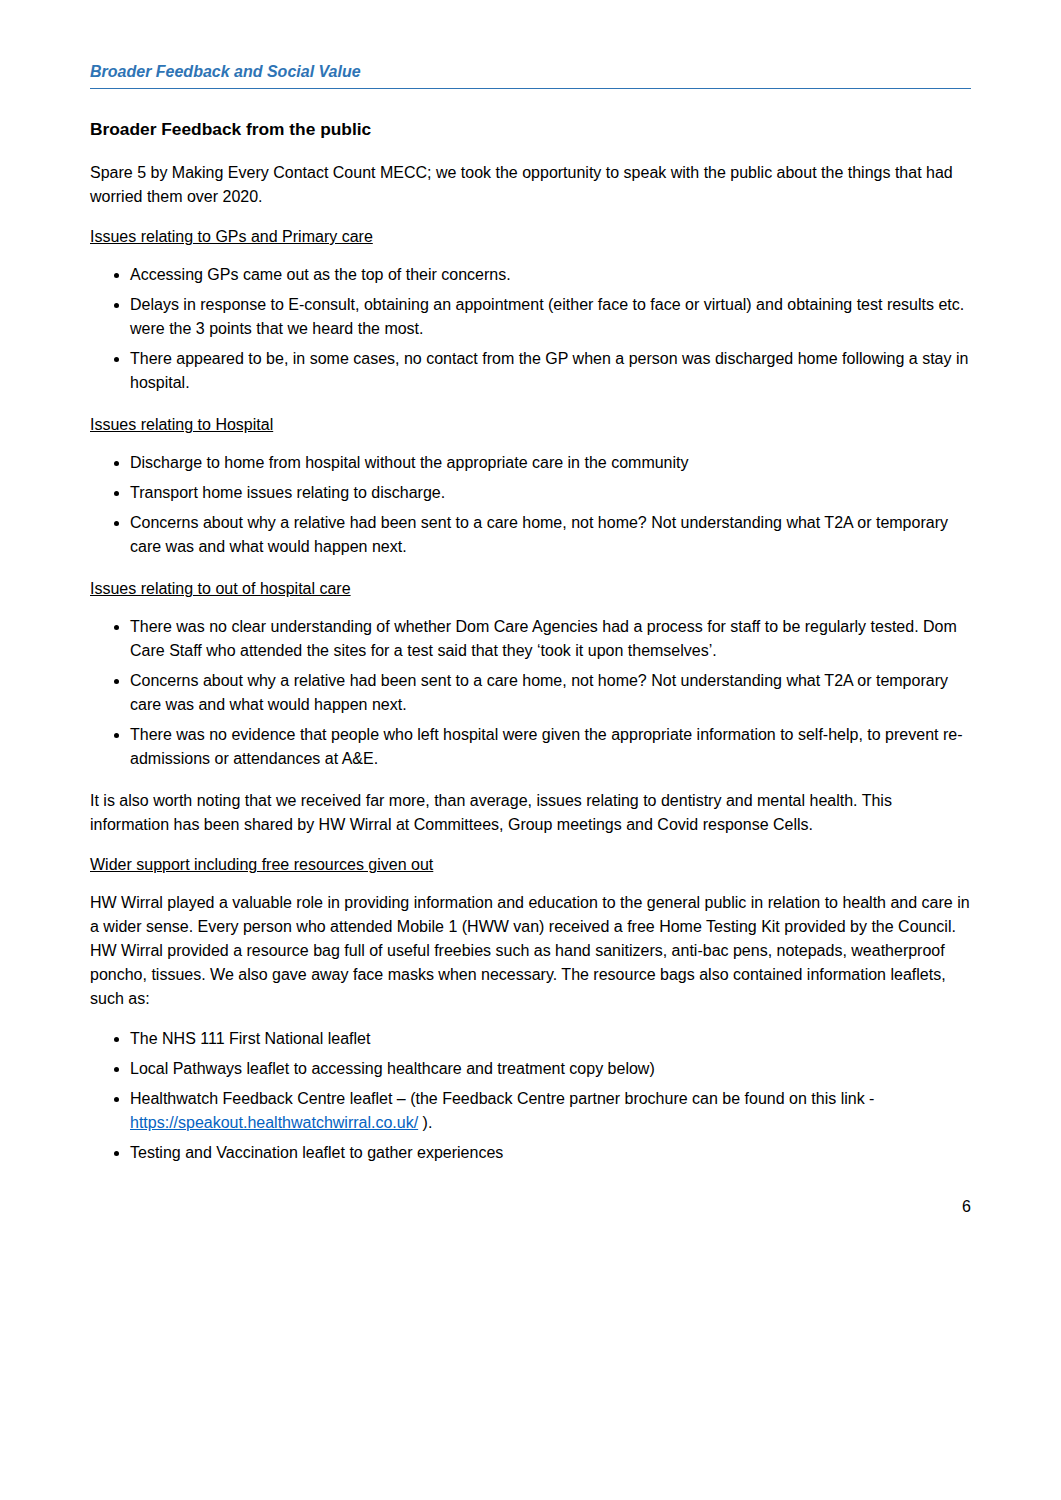Broader Feedback and Social Value
Broader Feedback from the public
Spare 5 by Making Every Contact Count MECC; we took the opportunity to speak with the public about the things that had worried them over 2020.
Issues relating to GPs and Primary care
Accessing GPs came out as the top of their concerns.
Delays in response to E-consult, obtaining an appointment (either face to face or virtual) and obtaining test results etc. were the 3 points that we heard the most.
There appeared to be, in some cases, no contact from the GP when a person was discharged home following a stay in hospital.
Issues relating to Hospital
Discharge to home from hospital without the appropriate care in the community
Transport home issues relating to discharge.
Concerns about why a relative had been sent to a care home, not home? Not understanding what T2A or temporary care was and what would happen next.
Issues relating to out of hospital care
There was no clear understanding of whether Dom Care Agencies had a process for staff to be regularly tested. Dom Care Staff who attended the sites for a test said that they ‘took it upon themselves’.
Concerns about why a relative had been sent to a care home, not home? Not understanding what T2A or temporary care was and what would happen next.
There was no evidence that people who left hospital were given the appropriate information to self-help, to prevent re-admissions or attendances at A&E.
It is also worth noting that we received far more, than average, issues relating to dentistry and mental health. This information has been shared by HW Wirral at Committees, Group meetings and Covid response Cells.
Wider support including free resources given out
HW Wirral played a valuable role in providing information and education to the general public in relation to health and care in a wider sense. Every person who attended Mobile 1 (HWW van) received a free Home Testing Kit provided by the Council. HW Wirral provided a resource bag full of useful freebies such as hand sanitizers, anti-bac pens, notepads, weatherproof poncho, tissues. We also gave away face masks when necessary. The resource bags also contained information leaflets, such as:
The NHS 111 First National leaflet
Local Pathways leaflet to accessing healthcare and treatment copy below)
Healthwatch Feedback Centre leaflet – (the Feedback Centre partner brochure can be found on this link - https://speakout.healthwatchwirral.co.uk/ ).
Testing and Vaccination leaflet to gather experiences
6